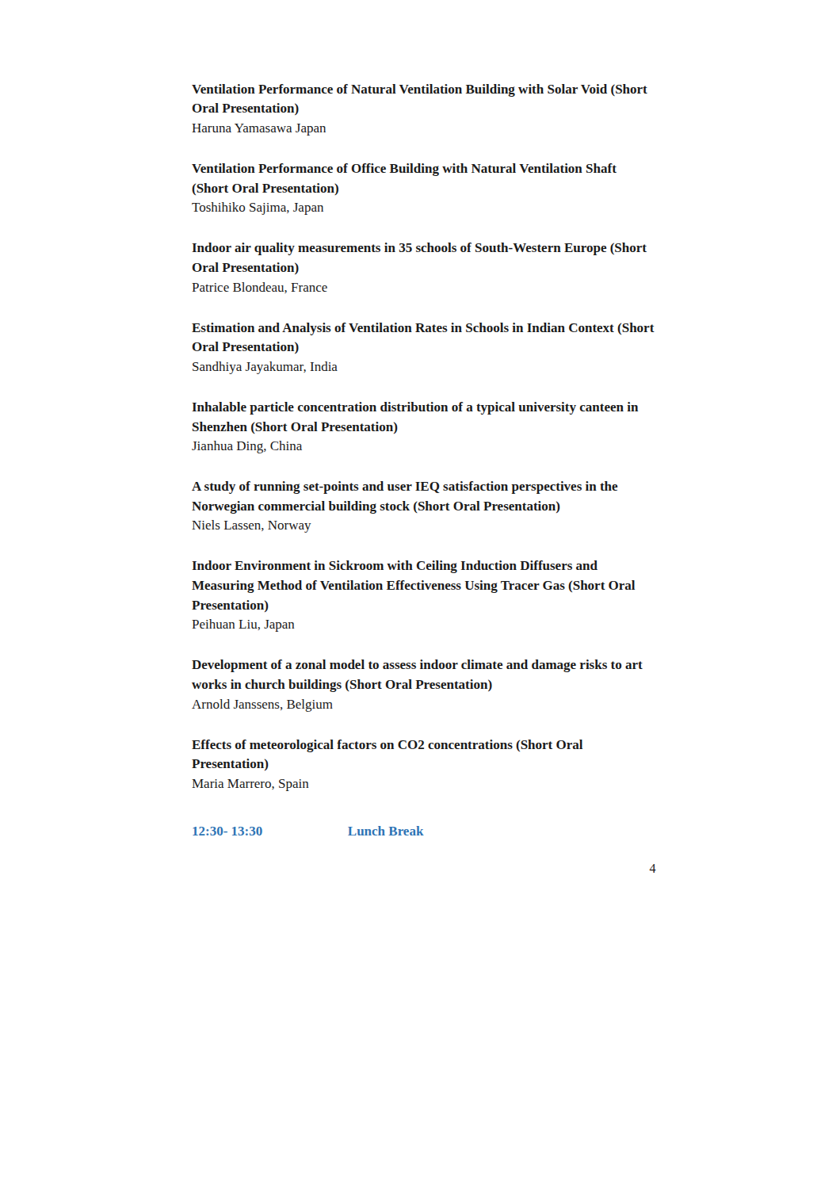Ventilation Performance of Natural Ventilation Building with Solar Void (Short Oral Presentation)
Haruna Yamasawa Japan
Ventilation Performance of Office Building with Natural Ventilation Shaft (Short Oral Presentation)
Toshihiko Sajima, Japan
Indoor air quality measurements in 35 schools of South-Western Europe (Short Oral Presentation)
Patrice Blondeau, France
Estimation and Analysis of Ventilation Rates in Schools in Indian Context (Short Oral Presentation)
Sandhiya Jayakumar, India
Inhalable particle concentration distribution of a typical university canteen in Shenzhen (Short Oral Presentation)
Jianhua Ding, China
A study of running set-points and user IEQ satisfaction perspectives in the Norwegian commercial building stock (Short Oral Presentation)
Niels Lassen, Norway
Indoor Environment in Sickroom with Ceiling Induction Diffusers and Measuring Method of Ventilation Effectiveness Using Tracer Gas (Short Oral Presentation)
Peihuan Liu, Japan
Development of a zonal model to assess indoor climate and damage risks to art works in church buildings (Short Oral Presentation)
Arnold Janssens, Belgium
Effects of meteorological factors on CO2 concentrations (Short Oral Presentation)
Maria Marrero, Spain
12:30- 13:30 Lunch Break
4